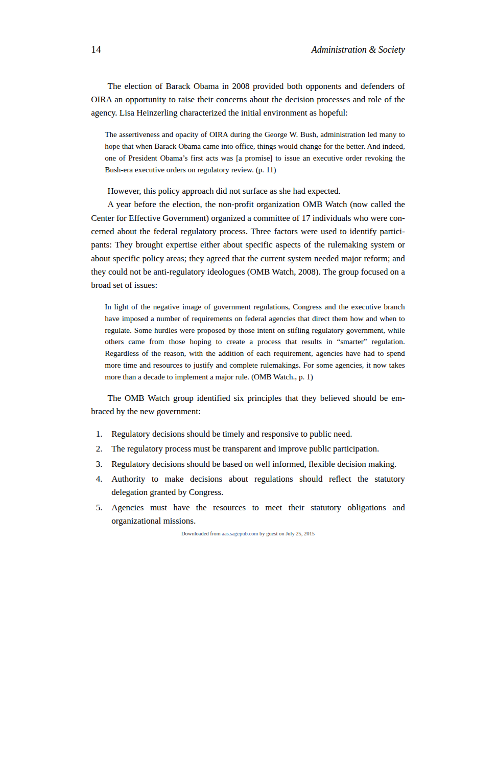14
Administration & Society
The election of Barack Obama in 2008 provided both opponents and defenders of OIRA an opportunity to raise their concerns about the decision processes and role of the agency. Lisa Heinzerling characterized the initial environment as hopeful:
The assertiveness and opacity of OIRA during the George W. Bush, administration led many to hope that when Barack Obama came into office, things would change for the better. And indeed, one of President Obama’s first acts was [a promise] to issue an executive order revoking the Bush-era executive orders on regulatory review. (p. 11)
However, this policy approach did not surface as she had expected.
A year before the election, the non-profit organization OMB Watch (now called the Center for Effective Government) organized a committee of 17 individuals who were concerned about the federal regulatory process. Three factors were used to identify participants: They brought expertise either about specific aspects of the rulemaking system or about specific policy areas; they agreed that the current system needed major reform; and they could not be anti-regulatory ideologues (OMB Watch, 2008). The group focused on a broad set of issues:
In light of the negative image of government regulations, Congress and the executive branch have imposed a number of requirements on federal agencies that direct them how and when to regulate. Some hurdles were proposed by those intent on stifling regulatory government, while others came from those hoping to create a process that results in “smarter” regulation. Regardless of the reason, with the addition of each requirement, agencies have had to spend more time and resources to justify and complete rulemakings. For some agencies, it now takes more than a decade to implement a major rule. (OMB Watch., p. 1)
The OMB Watch group identified six principles that they believed should be embraced by the new government:
Regulatory decisions should be timely and responsive to public need.
The regulatory process must be transparent and improve public participation.
Regulatory decisions should be based on well informed, flexible decision making.
Authority to make decisions about regulations should reflect the statutory delegation granted by Congress.
Agencies must have the resources to meet their statutory obligations and organizational missions.
Downloaded from aas.sagepub.com by guest on July 25, 2015